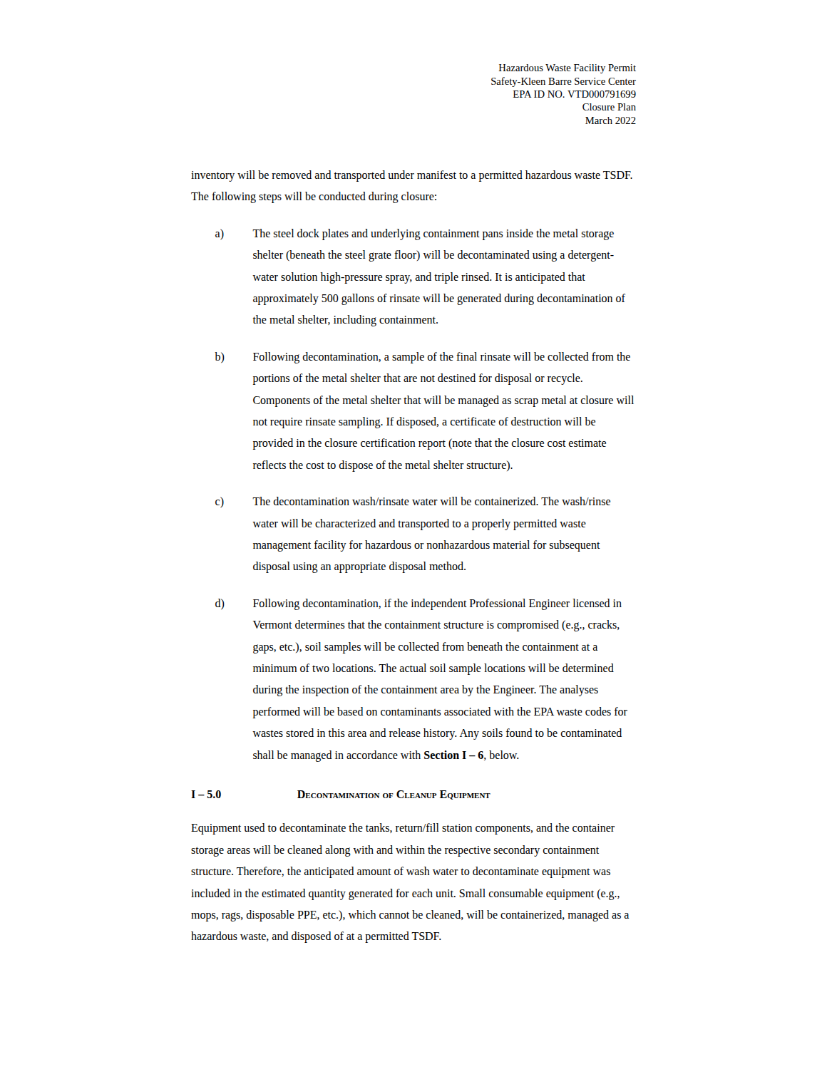Hazardous Waste Facility Permit
Safety-Kleen Barre Service Center
EPA ID NO. VTD000791699
Closure Plan
March 2022
inventory will be removed and transported under manifest to a permitted hazardous waste TSDF. The following steps will be conducted during closure:
The steel dock plates and underlying containment pans inside the metal storage shelter (beneath the steel grate floor) will be decontaminated using a detergent-water solution high-pressure spray, and triple rinsed. It is anticipated that approximately 500 gallons of rinsate will be generated during decontamination of the metal shelter, including containment.
Following decontamination, a sample of the final rinsate will be collected from the portions of the metal shelter that are not destined for disposal or recycle. Components of the metal shelter that will be managed as scrap metal at closure will not require rinsate sampling. If disposed, a certificate of destruction will be provided in the closure certification report (note that the closure cost estimate reflects the cost to dispose of the metal shelter structure).
The decontamination wash/rinsate water will be containerized. The wash/rinse water will be characterized and transported to a properly permitted waste management facility for hazardous or nonhazardous material for subsequent disposal using an appropriate disposal method.
Following decontamination, if the independent Professional Engineer licensed in Vermont determines that the containment structure is compromised (e.g., cracks, gaps, etc.), soil samples will be collected from beneath the containment at a minimum of two locations. The actual soil sample locations will be determined during the inspection of the containment area by the Engineer. The analyses performed will be based on contaminants associated with the EPA waste codes for wastes stored in this area and release history. Any soils found to be contaminated shall be managed in accordance with Section I – 6, below.
I – 5.0 Decontamination of Cleanup Equipment
Equipment used to decontaminate the tanks, return/fill station components, and the container storage areas will be cleaned along with and within the respective secondary containment structure. Therefore, the anticipated amount of wash water to decontaminate equipment was included in the estimated quantity generated for each unit. Small consumable equipment (e.g., mops, rags, disposable PPE, etc.), which cannot be cleaned, will be containerized, managed as a hazardous waste, and disposed of at a permitted TSDF.